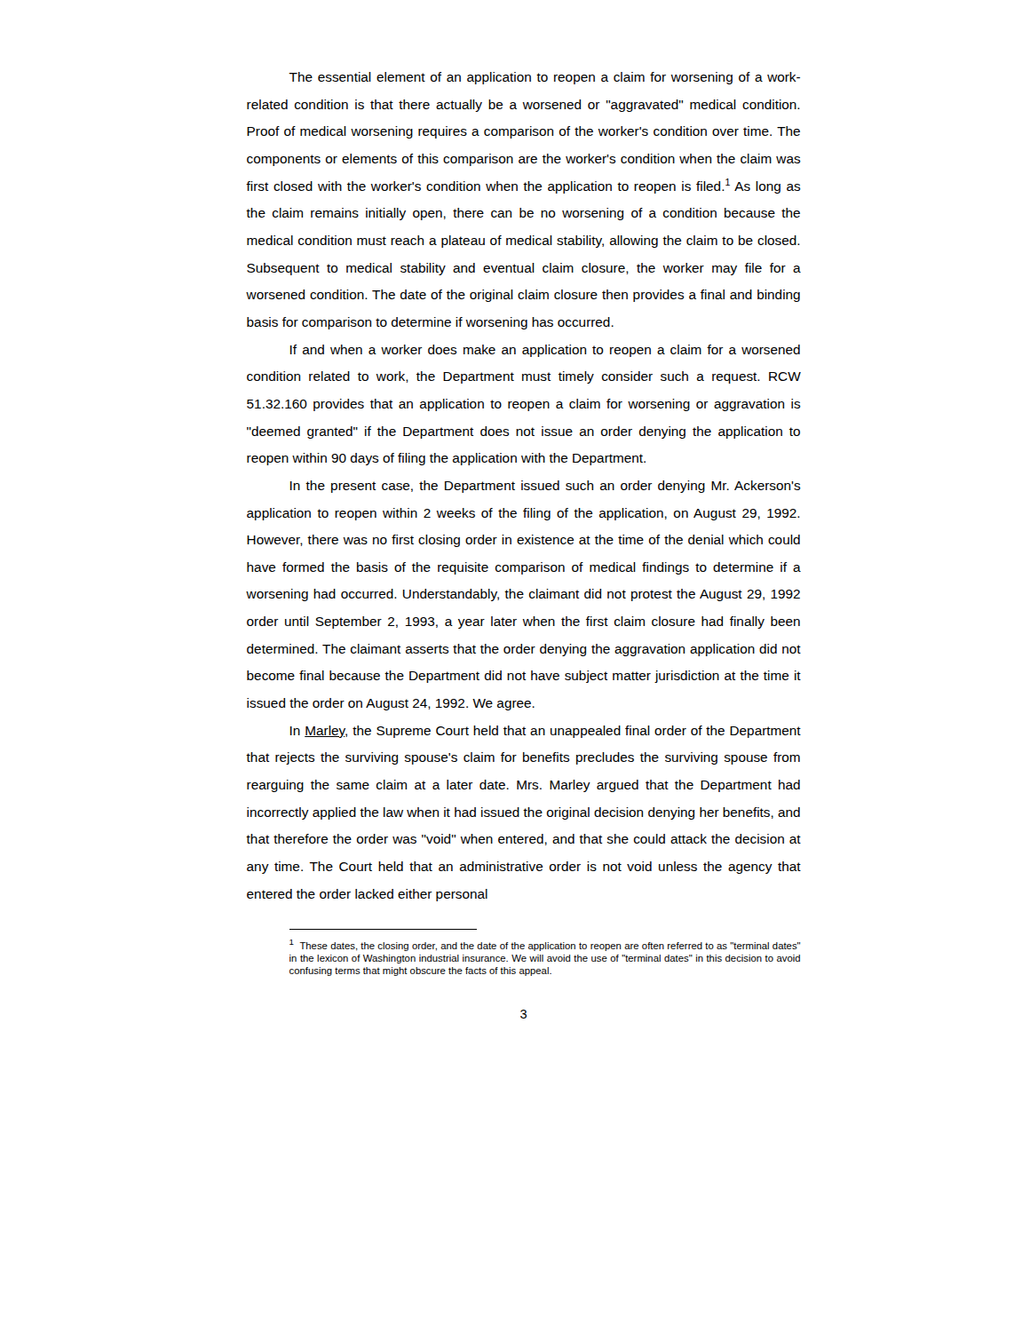The essential element of an application to reopen a claim for worsening of a work-related condition is that there actually be a worsened or "aggravated" medical condition. Proof of medical worsening requires a comparison of the worker's condition over time. The components or elements of this comparison are the worker's condition when the claim was first closed with the worker's condition when the application to reopen is filed.1 As long as the claim remains initially open, there can be no worsening of a condition because the medical condition must reach a plateau of medical stability, allowing the claim to be closed. Subsequent to medical stability and eventual claim closure, the worker may file for a worsened condition. The date of the original claim closure then provides a final and binding basis for comparison to determine if worsening has occurred.
If and when a worker does make an application to reopen a claim for a worsened condition related to work, the Department must timely consider such a request. RCW 51.32.160 provides that an application to reopen a claim for worsening or aggravation is "deemed granted" if the Department does not issue an order denying the application to reopen within 90 days of filing the application with the Department.
In the present case, the Department issued such an order denying Mr. Ackerson's application to reopen within 2 weeks of the filing of the application, on August 29, 1992. However, there was no first closing order in existence at the time of the denial which could have formed the basis of the requisite comparison of medical findings to determine if a worsening had occurred. Understandably, the claimant did not protest the August 29, 1992 order until September 2, 1993, a year later when the first claim closure had finally been determined. The claimant asserts that the order denying the aggravation application did not become final because the Department did not have subject matter jurisdiction at the time it issued the order on August 24, 1992. We agree.
In Marley, the Supreme Court held that an unappealed final order of the Department that rejects the surviving spouse's claim for benefits precludes the surviving spouse from rearguing the same claim at a later date. Mrs. Marley argued that the Department had incorrectly applied the law when it had issued the original decision denying her benefits, and that therefore the order was "void" when entered, and that she could attack the decision at any time. The Court held that an administrative order is not void unless the agency that entered the order lacked either personal
1 These dates, the closing order, and the date of the application to reopen are often referred to as "terminal dates" in the lexicon of Washington industrial insurance. We will avoid the use of "terminal dates" in this decision to avoid confusing terms that might obscure the facts of this appeal.
3